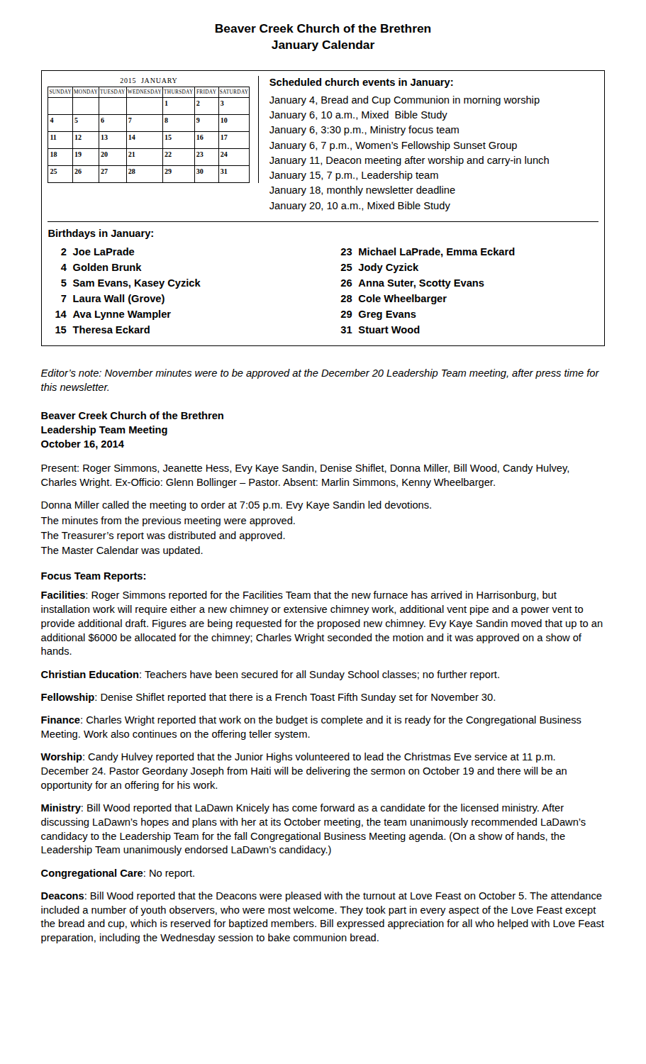Beaver Creek Church of the Brethren
January Calendar
2015 JANUARY
| SUNDAY | MONDAY | TUESDAY | WEDNESDAY | THURSDAY | FRIDAY | SATURDAY |
| --- | --- | --- | --- | --- | --- | --- |
| | | | | 1 | 2 | 3 |
| 4 | 5 | 6 | 7 | 8 | 9 | 10 |
| 11 | 12 | 13 | 14 | 15 | 16 | 17 |
| 18 | 19 | 20 | 21 | 22 | 23 | 24 |
| 25 | 26 | 27 | 28 | 29 | 30 | 31 |
Scheduled church events in January:
January 4, Bread and Cup Communion in morning worship
January 6, 10 a.m., Mixed Bible Study
January 6, 3:30 p.m., Ministry focus team
January 6, 7 p.m., Women’s Fellowship Sunset Group
January 11, Deacon meeting after worship and carry-in lunch
January 15, 7 p.m., Leadership team
January 18, monthly newsletter deadline
January 20, 10 a.m., Mixed Bible Study
Birthdays in January:
2 Joe LaPrade
4 Golden Brunk
5 Sam Evans, Kasey Cyzick
7 Laura Wall (Grove)
14 Ava Lynne Wampler
15 Theresa Eckard
23 Michael LaPrade, Emma Eckard
25 Jody Cyzick
26 Anna Suter, Scotty Evans
28 Cole Wheelbarger
29 Greg Evans
31 Stuart Wood
Editor’s note: November minutes were to be approved at the December 20 Leadership Team meeting, after press time for this newsletter.
Beaver Creek Church of the Brethren Leadership Team Meeting October 16, 2014
Present: Roger Simmons, Jeanette Hess, Evy Kaye Sandin, Denise Shiflet, Donna Miller, Bill Wood, Candy Hulvey, Charles Wright. Ex-Officio: Glenn Bollinger – Pastor. Absent: Marlin Simmons, Kenny Wheelbarger.
Donna Miller called the meeting to order at 7:05 p.m. Evy Kaye Sandin led devotions.
The minutes from the previous meeting were approved.
The Treasurer’s report was distributed and approved.
The Master Calendar was updated.
Focus Team Reports:
Facilities: Roger Simmons reported for the Facilities Team that the new furnace has arrived in Harrisonburg, but installation work will require either a new chimney or extensive chimney work, additional vent pipe and a power vent to provide additional draft. Figures are being requested for the proposed new chimney. Evy Kaye Sandin moved that up to an additional $6000 be allocated for the chimney; Charles Wright seconded the motion and it was approved on a show of hands.
Christian Education: Teachers have been secured for all Sunday School classes; no further report.
Fellowship: Denise Shiflet reported that there is a French Toast Fifth Sunday set for November 30.
Finance: Charles Wright reported that work on the budget is complete and it is ready for the Congregational Business Meeting. Work also continues on the offering teller system.
Worship: Candy Hulvey reported that the Junior Highs volunteered to lead the Christmas Eve service at 11 p.m. December 24. Pastor Geordany Joseph from Haiti will be delivering the sermon on October 19 and there will be an opportunity for an offering for his work.
Ministry: Bill Wood reported that LaDawn Knicely has come forward as a candidate for the licensed ministry. After discussing LaDawn’s hopes and plans with her at its October meeting, the team unanimously recommended LaDawn’s candidacy to the Leadership Team for the fall Congregational Business Meeting agenda. (On a show of hands, the Leadership Team unanimously endorsed LaDawn’s candidacy.)
Congregational Care: No report.
Deacons: Bill Wood reported that the Deacons were pleased with the turnout at Love Feast on October 5. The attendance included a number of youth observers, who were most welcome. They took part in every aspect of the Love Feast except the bread and cup, which is reserved for baptized members. Bill expressed appreciation for all who helped with Love Feast preparation, including the Wednesday session to bake communion bread.